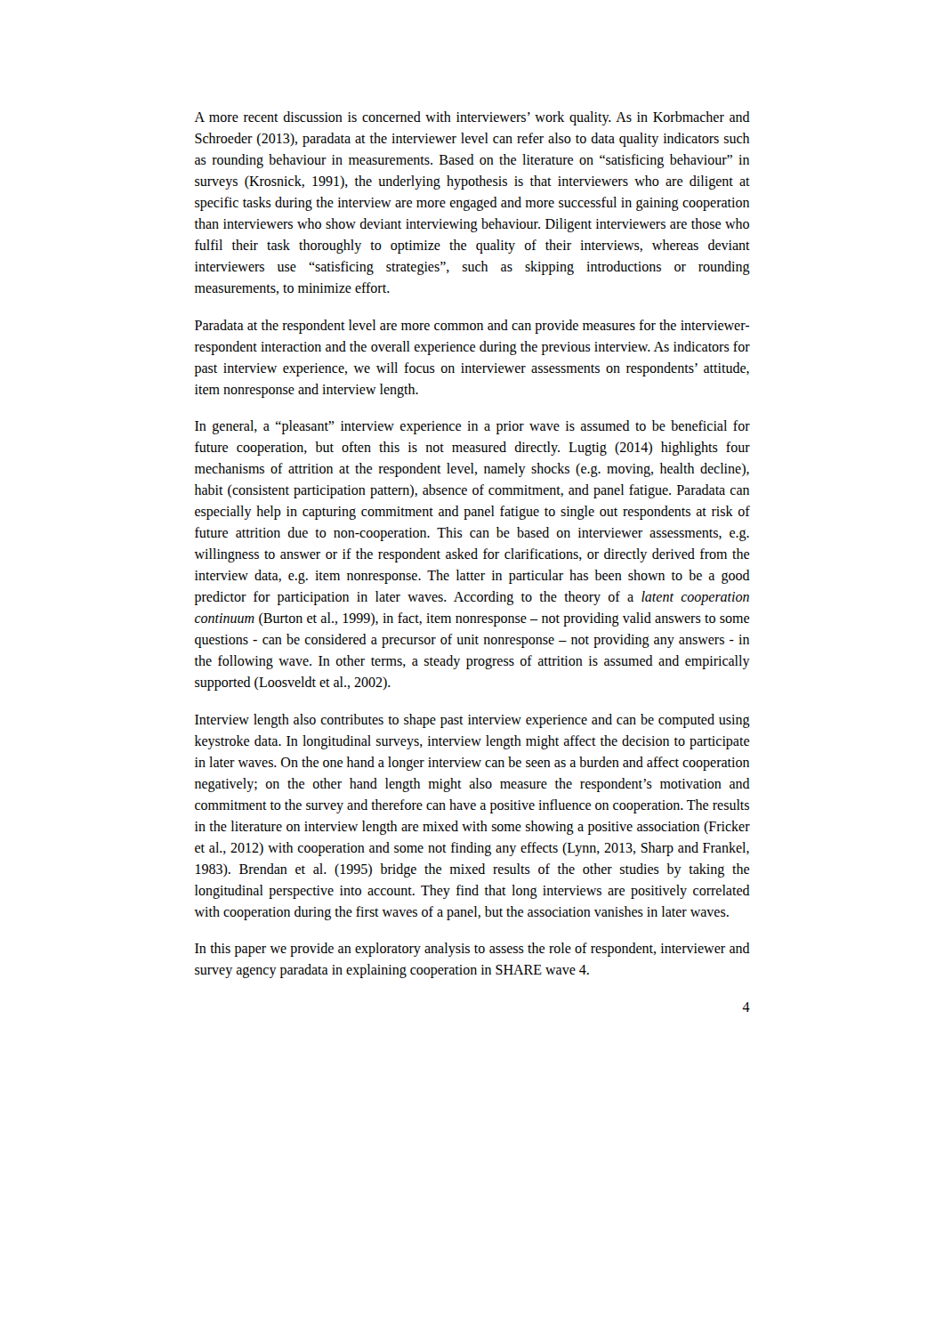A more recent discussion is concerned with interviewers’ work quality. As in Korbmacher and Schroeder (2013), paradata at the interviewer level can refer also to data quality indicators such as rounding behaviour in measurements. Based on the literature on “satisficing behaviour” in surveys (Krosnick, 1991), the underlying hypothesis is that interviewers who are diligent at specific tasks during the interview are more engaged and more successful in gaining cooperation than interviewers who show deviant interviewing behaviour. Diligent interviewers are those who fulfil their task thoroughly to optimize the quality of their interviews, whereas deviant interviewers use “satisficing strategies”, such as skipping introductions or rounding measurements, to minimize effort.
Paradata at the respondent level are more common and can provide measures for the interviewer-respondent interaction and the overall experience during the previous interview. As indicators for past interview experience, we will focus on interviewer assessments on respondents’ attitude, item nonresponse and interview length.
In general, a “pleasant” interview experience in a prior wave is assumed to be beneficial for future cooperation, but often this is not measured directly. Lugtig (2014) highlights four mechanisms of attrition at the respondent level, namely shocks (e.g. moving, health decline), habit (consistent participation pattern), absence of commitment, and panel fatigue. Paradata can especially help in capturing commitment and panel fatigue to single out respondents at risk of future attrition due to non-cooperation. This can be based on interviewer assessments, e.g. willingness to answer or if the respondent asked for clarifications, or directly derived from the interview data, e.g. item nonresponse. The latter in particular has been shown to be a good predictor for participation in later waves. According to the theory of a latent cooperation continuum (Burton et al., 1999), in fact, item nonresponse – not providing valid answers to some questions - can be considered a precursor of unit nonresponse – not providing any answers - in the following wave. In other terms, a steady progress of attrition is assumed and empirically supported (Loosveldt et al., 2002).
Interview length also contributes to shape past interview experience and can be computed using keystroke data. In longitudinal surveys, interview length might affect the decision to participate in later waves. On the one hand a longer interview can be seen as a burden and affect cooperation negatively; on the other hand length might also measure the respondent’s motivation and commitment to the survey and therefore can have a positive influence on cooperation. The results in the literature on interview length are mixed with some showing a positive association (Fricker et al., 2012) with cooperation and some not finding any effects (Lynn, 2013, Sharp and Frankel, 1983). Brendan et al. (1995) bridge the mixed results of the other studies by taking the longitudinal perspective into account. They find that long interviews are positively correlated with cooperation during the first waves of a panel, but the association vanishes in later waves.
In this paper we provide an exploratory analysis to assess the role of respondent, interviewer and survey agency paradata in explaining cooperation in SHARE wave 4.
4